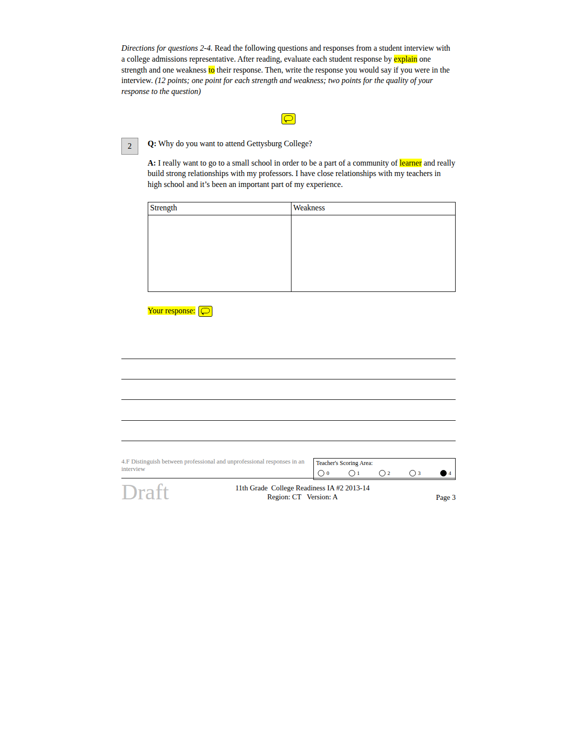Directions for questions 2-4. Read the following questions and responses from a student interview with a college admissions representative. After reading, evaluate each student response by explain one strength and one weakness to their response. Then, write the response you would say if you were in the interview. (12 points; one point for each strength and weakness; two points for the quality of your response to the question)
2
Q: Why do you want to attend Gettysburg College?
A: I really want to go to a small school in order to be a part of a community of learner and really build strong relationships with my professors. I have close relationships with my teachers in high school and it’s been an important part of my experience.
| Strength | Weakness |
| --- | --- |
Your response:
4.F Distinguish between professional and unprofessional responses in an interview
Teacher's Scoring Area:
0 1 2 3 4
Draft
11th Grade College Readiness IA #2 2013-14
Region: CT Version: A
Page 3